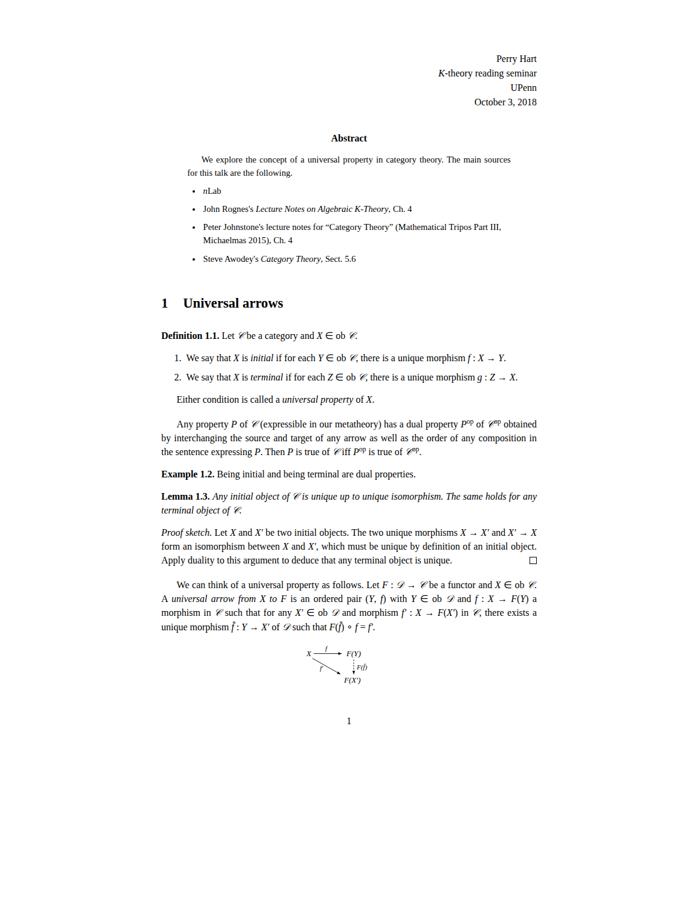Perry Hart
K-theory reading seminar
UPenn
October 3, 2018
Abstract
We explore the concept of a universal property in category theory. The main sources for this talk are the following.
n Lab
John Rognes's Lecture Notes on Algebraic K-Theory, Ch. 4
Peter Johnstone's lecture notes for “Category Theory” (Mathematical Tripos Part III, Michaelmas 2015), Ch. 4
Steve Awodey's Category Theory, Sect. 5.6
1 Universal arrows
Definition 1.1. Let 𝒞 be a category and X ∈ ob 𝒞.
We say that X is initial if for each Y ∈ ob 𝒞, there is a unique morphism f : X → Y.
We say that X is terminal if for each Z ∈ ob 𝒞, there is a unique morphism g : Z → X.
Either condition is called a universal property of X.
Any property P of 𝒞 (expressible in our metatheory) has a dual property Pop of 𝒞op obtained by interchanging the source and target of any arrow as well as the order of any composition in the sentence expressing P. Then P is true of 𝒞 iff Pop is true of 𝒞op.
Example 1.2. Being initial and being terminal are dual properties.
Lemma 1.3. Any initial object of 𝒞 is unique up to unique isomorphism. The same holds for any terminal object of 𝒞.
Proof sketch. Let X and X′ be two initial objects. The two unique morphisms X → X′ and X′ → X form an isomorphism between X and X′, which must be unique by definition of an initial object. Apply duality to this argument to deduce that any terminal object is unique.
We can think of a universal property as follows. Let F : 𝒟 → 𝒞 be a functor and X ∈ ob 𝒞. A universal arrow from X to F is an ordered pair (Y, f) with Y ∈ ob 𝒟 and f : X → F(Y) a morphism in 𝒞 such that for any X′ ∈ ob 𝒟 and morphism f′ : X → F(X′) in 𝒞, there exists a unique morphism f̂ : Y → X′ of 𝒟 such that F(f̂) ∘ f = f′.
X f F(Y) f′ F(f̂) F(X′)
1